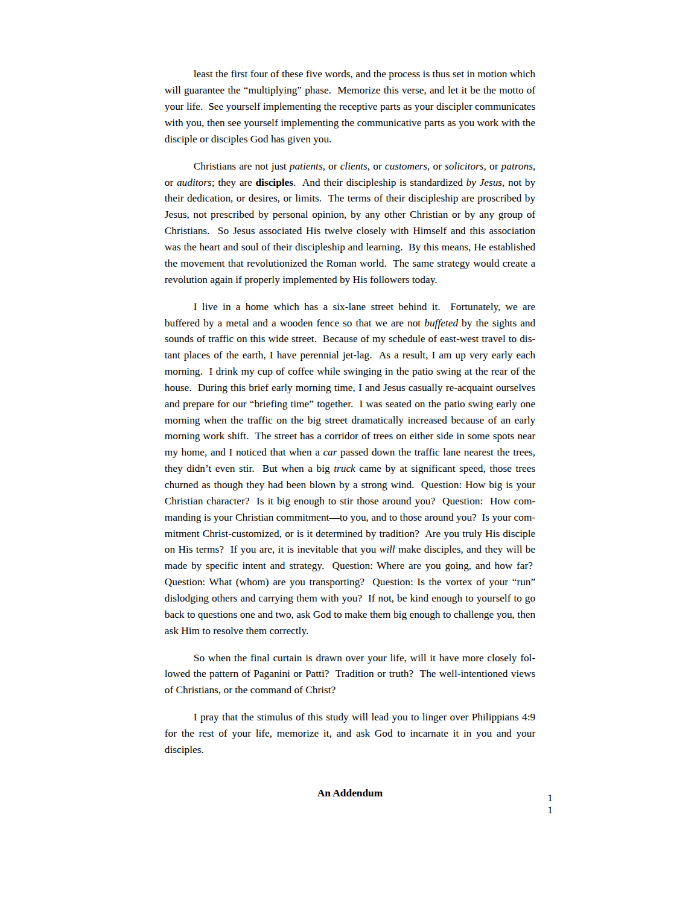least the first four of these five words, and the process is thus set in motion which will guarantee the “multiplying” phase. Memorize this verse, and let it be the motto of your life. See yourself implementing the receptive parts as your discipler communicates with you, then see yourself implementing the communicative parts as you work with the disciple or disciples God has given you.
Christians are not just patients, or clients, or customers, or solicitors, or patrons, or auditors; they are disciples. And their discipleship is standardized by Jesus, not by their dedication, or desires, or limits. The terms of their discipleship are proscribed by Jesus, not prescribed by personal opinion, by any other Christian or by any group of Christians. So Jesus associated His twelve closely with Himself and this association was the heart and soul of their discipleship and learning. By this means, He established the movement that revolutionized the Roman world. The same strategy would create a revolution again if properly implemented by His followers today.
I live in a home which has a six-lane street behind it. Fortunately, we are buffered by a metal and a wooden fence so that we are not buffeted by the sights and sounds of traffic on this wide street. Because of my schedule of east-west travel to distant places of the earth, I have perennial jet-lag. As a result, I am up very early each morning. I drink my cup of coffee while swinging in the patio swing at the rear of the house. During this brief early morning time, I and Jesus casually re-acquaint ourselves and prepare for our “briefing time” together. I was seated on the patio swing early one morning when the traffic on the big street dramatically increased because of an early morning work shift. The street has a corridor of trees on either side in some spots near my home, and I noticed that when a car passed down the traffic lane nearest the trees, they didn’t even stir. But when a big truck came by at significant speed, those trees churned as though they had been blown by a strong wind. Question: How big is your Christian character? Is it big enough to stir those around you? Question: How commanding is your Christian commitment—to you, and to those around you? Is your commitment Christ-customized, or is it determined by tradition? Are you truly His disciple on His terms? If you are, it is inevitable that you will make disciples, and they will be made by specific intent and strategy. Question: Where are you going, and how far? Question: What (whom) are you transporting? Question: Is the vortex of your “run” dislodging others and carrying them with you? If not, be kind enough to yourself to go back to questions one and two, ask God to make them big enough to challenge you, then ask Him to resolve them correctly.
So when the final curtain is drawn over your life, will it have more closely followed the pattern of Paganini or Patti? Tradition or truth? The well-intentioned views of Christians, or the command of Christ?
I pray that the stimulus of this study will lead you to linger over Philippians 4:9 for the rest of your life, memorize it, and ask God to incarnate it in you and your disciples.
An Addendum
1
1